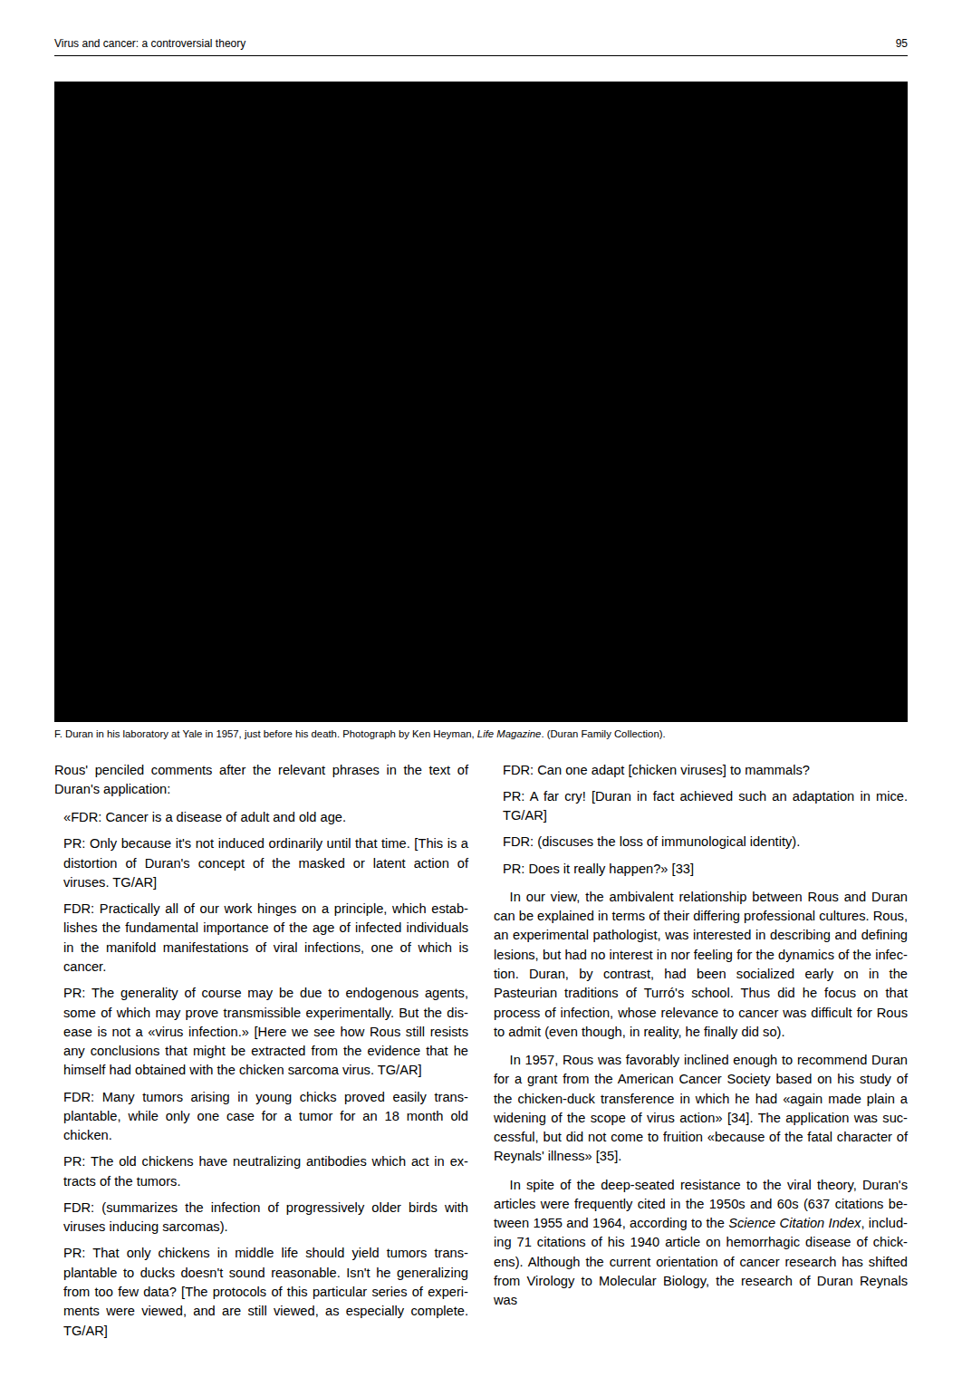Virus and cancer: a controversial theory 95
F. Duran in his laboratory at Yale in 1957, just before his death. Photograph by Ken Heyman, Life Magazine. (Duran Family Collection).
Rous' penciled comments after the relevant phrases in the text of Duran's application:
«FDR: Cancer is a disease of adult and old age.
PR: Only because it's not induced ordinarily until that time. [This is a distortion of Duran's concept of the masked or latent action of viruses. TG/AR]
FDR: Practically all of our work hinges on a principle, which establishes the fundamental importance of the age of infected individuals in the manifold manifestations of viral infections, one of which is cancer.
PR: The generality of course may be due to endogenous agents, some of which may prove transmissible experimentally. But the disease is not a «virus infection.» [Here we see how Rous still resists any conclusions that might be extracted from the evidence that he himself had obtained with the chicken sarcoma virus. TG/AR]
FDR: Many tumors arising in young chicks proved easily transplantable, while only one case for a tumor for an 18 month old chicken.
PR: The old chickens have neutralizing antibodies which act in extracts of the tumors.
FDR: (summarizes the infection of progressively older birds with viruses inducing sarcomas).
PR: That only chickens in middle life should yield tumors transplantable to ducks doesn't sound reasonable. Isn't he generalizing from too few data? [The protocols of this particular series of experiments were viewed, and are still viewed, as especially complete. TG/AR]
FDR: Can one adapt [chicken viruses] to mammals?
PR: A far cry! [Duran in fact achieved such an adaptation in mice. TG/AR]
FDR: (discuses the loss of immunological identity).
PR: Does it really happen?» [33]
In our view, the ambivalent relationship between Rous and Duran can be explained in terms of their differing professional cultures. Rous, an experimental pathologist, was interested in describing and defining lesions, but had no interest in nor feeling for the dynamics of the infection. Duran, by contrast, had been socialized early on in the Pasteurian traditions of Turró's school. Thus did he focus on that process of infection, whose relevance to cancer was difficult for Rous to admit (even though, in reality, he finally did so).
In 1957, Rous was favorably inclined enough to recommend Duran for a grant from the American Cancer Society based on his study of the chicken-duck transference in which he had «again made plain a widening of the scope of virus action» [34]. The application was successful, but did not come to fruition «because of the fatal character of Reynals' illness» [35].
In spite of the deep-seated resistance to the viral theory, Duran's articles were frequently cited in the 1950s and 60s (637 citations between 1955 and 1964, according to the Science Citation Index, including 71 citations of his 1940 article on hemorrhagic disease of chickens). Although the current orientation of cancer research has shifted from Virology to Molecular Biology, the research of Duran Reynals was